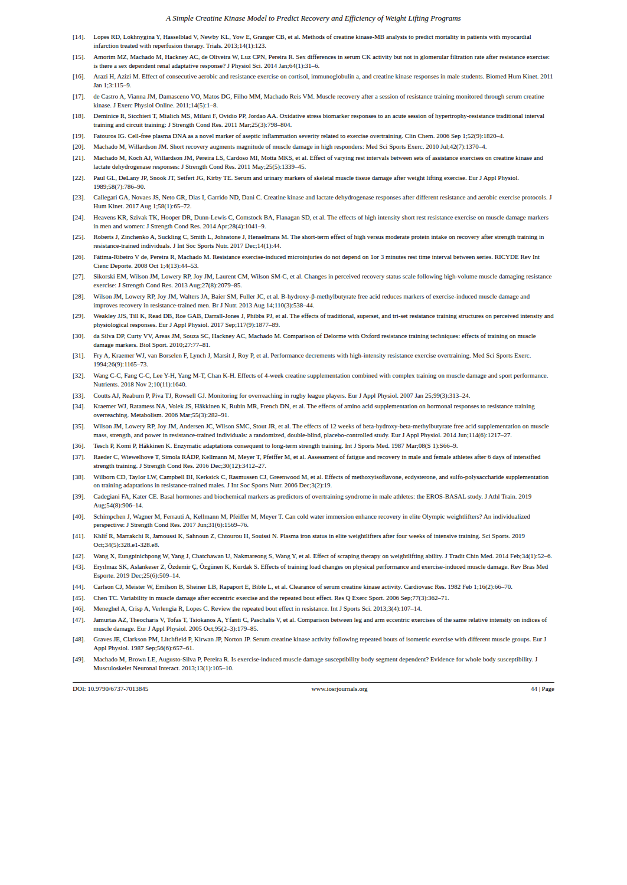A Simple Creatine Kinase Model to Predict Recovery and Efficiency of Weight Lifting Programs
[14]. Lopes RD, Lokhnygina Y, Hasselblad V, Newby KL, Yow E, Granger CB, et al. Methods of creatine kinase-MB analysis to predict mortality in patients with myocardial infarction treated with reperfusion therapy. Trials. 2013;14(1):123.
[15]. Amorim MZ, Machado M, Hackney AC, de Oliveira W, Luz CPN, Pereira R. Sex differences in serum CK activity but not in glomerular filtration rate after resistance exercise: is there a sex dependent renal adaptative response? J Physiol Sci. 2014 Jan;64(1):31–6.
[16]. Arazi H, Azizi M. Effect of consecutive aerobic and resistance exercise on cortisol, immunoglobulin a, and creatine kinase responses in male students. Biomed Hum Kinet. 2011 Jan 1;3:115–9.
[17]. de Castro A, Vianna JM, Damasceno VO, Matos DG, Filho MM, Machado Reis VM. Muscle recovery after a session of resistance training monitored through serum creatine kinase. J Exerc Physiol Online. 2011;14(5):1–8.
[18]. Deminice R, Sicchieri T, Mialich MS, Milani F, Ovidio PP, Jordao AA. Oxidative stress biomarker responses to an acute session of hypertrophy-resistance traditional interval training and circuit training: J Strength Cond Res. 2011 Mar;25(3):798–804.
[19]. Fatouros IG. Cell-free plasma DNA as a novel marker of aseptic inflammation severity related to exercise overtraining. Clin Chem. 2006 Sep 1;52(9):1820–4.
[20]. Machado M, Willardson JM. Short recovery augments magnitude of muscle damage in high responders: Med Sci Sports Exerc. 2010 Jul;42(7):1370–4.
[21]. Machado M, Koch AJ, Willardson JM, Pereira LS, Cardoso MI, Motta MKS, et al. Effect of varying rest intervals between sets of assistance exercises on creatine kinase and lactate dehydrogenase responses: J Strength Cond Res. 2011 May;25(5):1339–45.
[22]. Paul GL, DeLany JP, Snook JT, Seifert JG, Kirby TE. Serum and urinary markers of skeletal muscle tissue damage after weight lifting exercise. Eur J Appl Physiol. 1989;58(7):786–90.
[23]. Callegari GA, Novaes JS, Neto GR, Dias I, Garrido ND, Dani C. Creatine kinase and lactate dehydrogenase responses after different resistance and aerobic exercise protocols. J Hum Kinet. 2017 Aug 1;58(1):65–72.
[24]. Heavens KR, Szivak TK, Hooper DR, Dunn-Lewis C, Comstock BA, Flanagan SD, et al. The effects of high intensity short rest resistance exercise on muscle damage markers in men and women: J Strength Cond Res. 2014 Apr;28(4):1041–9.
[25]. Roberts J, Zinchenko A, Suckling C, Smith L, Johnstone J, Henselmans M. The short-term effect of high versus moderate protein intake on recovery after strength training in resistance-trained individuals. J Int Soc Sports Nutr. 2017 Dec;14(1):44.
[26]. Fátima-Ribeiro V de, Pereira R, Machado M. Resistance exercise-induced microinjuries do not depend on 1or 3 minutes rest time interval between series. RICYDE Rev Int Cienc Deporte. 2008 Oct 1;4(13):44–53.
[27]. Sikorski EM, Wilson JM, Lowery RP, Joy JM, Laurent CM, Wilson SM-C, et al. Changes in perceived recovery status scale following high-volume muscle damaging resistance exercise: J Strength Cond Res. 2013 Aug;27(8):2079–85.
[28]. Wilson JM, Lowery RP, Joy JM, Walters JA, Baier SM, Fuller JC, et al. B-hydroxy-β-methylbutyrate free acid reduces markers of exercise-induced muscle damage and improves recovery in resistance-trained men. Br J Nutr. 2013 Aug 14;110(3):538–44.
[29]. Weakley JJS, Till K, Read DB, Roe GAB, Darrall-Jones J, Phibbs PJ, et al. The effects of traditional, superset, and tri-set resistance training structures on perceived intensity and physiological responses. Eur J Appl Physiol. 2017 Sep;117(9):1877–89.
[30]. da Silva DP, Curty VV, Areas JM, Souza SC, Hackney AC, Machado M. Comparison of Delorme with Oxford resistance training techniques: effects of training on muscle damage markers. Biol Sport. 2010;27:77–81.
[31]. Fry A, Kraemer WJ, van Borselen F, Lynch J, Marsit J, Roy P, et al. Performance decrements with high-intensity resistance exercise overtraining. Med Sci Sports Exerc. 1994;26(9):1165–73.
[32]. Wang C-C, Fang C-C, Lee Y-H, Yang M-T, Chan K-H. Effects of 4-week creatine supplementation combined with complex training on muscle damage and sport performance. Nutrients. 2018 Nov 2;10(11):1640.
[33]. Coutts AJ, Reaburn P, Piva TJ, Rowsell GJ. Monitoring for overreaching in rugby league players. Eur J Appl Physiol. 2007 Jan 25;99(3):313–24.
[34]. Kraemer WJ, Ratamess NA, Volek JS, Häkkinen K, Rubin MR, French DN, et al. The effects of amino acid supplementation on hormonal responses to resistance training overreaching. Metabolism. 2006 Mar;55(3):282–91.
[35]. Wilson JM, Lowery RP, Joy JM, Andersen JC, Wilson SMC, Stout JR, et al. The effects of 12 weeks of beta-hydroxy-beta-methylbutyrate free acid supplementation on muscle mass, strength, and power in resistance-trained individuals: a randomized, double-blind, placebo-controlled study. Eur J Appl Physiol. 2014 Jun;114(6):1217–27.
[36]. Tesch P, Komi P, Häkkinen K. Enzymatic adaptations consequent to long-term strength training. Int J Sports Med. 1987 Mar;08(S 1):S66–9.
[37]. Raeder C, Wiewelhove T, Simola RÁDP, Kellmann M, Meyer T, Pfeiffer M, et al. Assessment of fatigue and recovery in male and female athletes after 6 days of intensified strength training. J Strength Cond Res. 2016 Dec;30(12):3412–27.
[38]. Wilborn CD, Taylor LW, Campbell BI, Kerksick C, Rasmussen CJ, Greenwood M, et al. Effects of methoxyisoflavone, ecdysterone, and sulfo-polysaccharide supplementation on training adaptations in resistance-trained males. J Int Soc Sports Nutr. 2006 Dec;3(2):19.
[39]. Cadegiani FA, Kater CE. Basal hormones and biochemical markers as predictors of overtraining syndrome in male athletes: the EROS-BASAL study. J Athl Train. 2019 Aug;54(8):906–14.
[40]. Schimpchen J, Wagner M, Ferrauti A, Kellmann M, Pfeiffer M, Meyer T. Can cold water immersion enhance recovery in elite Olympic weightlifters? An individualized perspective: J Strength Cond Res. 2017 Jun;31(6):1569–76.
[41]. Khlif R, Marrakchi R, Jamoussi K, Sahnoun Z, Chtourou H, Souissi N. Plasma iron status in elite weightlifters after four weeks of intensive training. Sci Sports. 2019 Oct;34(5):328.e1-328.e8.
[42]. Wang X, Eungpinichpong W, Yang J, Chatchawan U, Nakmareong S, Wang Y, et al. Effect of scraping therapy on weightlifting ability. J Tradit Chin Med. 2014 Feb;34(1):52–6.
[43]. Eryılmaz SK, Aslankeser Z, Özdemir Ç, Özgünen K, Kurdak S. Effects of training load changes on physical performance and exercise-induced muscle damage. Rev Bras Med Esporte. 2019 Dec;25(6):509–14.
[44]. Carlson CJ, Meister W, Emilson B, Sheiner LB, Rapaport E, Bible L, et al. Clearance of serum creatine kinase activity. Cardiovasc Res. 1982 Feb 1;16(2):66–70.
[45]. Chen TC. Variability in muscle damage after eccentric exercise and the repeated bout effect. Res Q Exerc Sport. 2006 Sep;77(3):362–71.
[46]. Meneghel A, Crisp A, Verlengia R, Lopes C. Review the repeated bout effect in resistance. Int J Sports Sci. 2013;3(4):107–14.
[47]. Jamurtas AZ, Theocharis V, Tofas T, Tsiokanos A, Yfanti C, Paschalis V, et al. Comparison between leg and arm eccentric exercises of the same relative intensity on indices of muscle damage. Eur J Appl Physiol. 2005 Oct;95(2–3):179–85.
[48]. Graves JE, Clarkson PM, Litchfield P, Kirwan JP, Norton JP. Serum creatine kinase activity following repeated bouts of isometric exercise with different muscle groups. Eur J Appl Physiol. 1987 Sep;56(6):657–61.
[49]. Machado M, Brown LE, Augusto-Silva P, Pereira R. Is exercise-induced muscle damage susceptibility body segment dependent? Evidence for whole body susceptibility. J Musculoskelet Neuronal Interact. 2013;13(1):105–10.
DOI: 10.9790/6737-7013845 www.iosrjournals.org 44 | Page